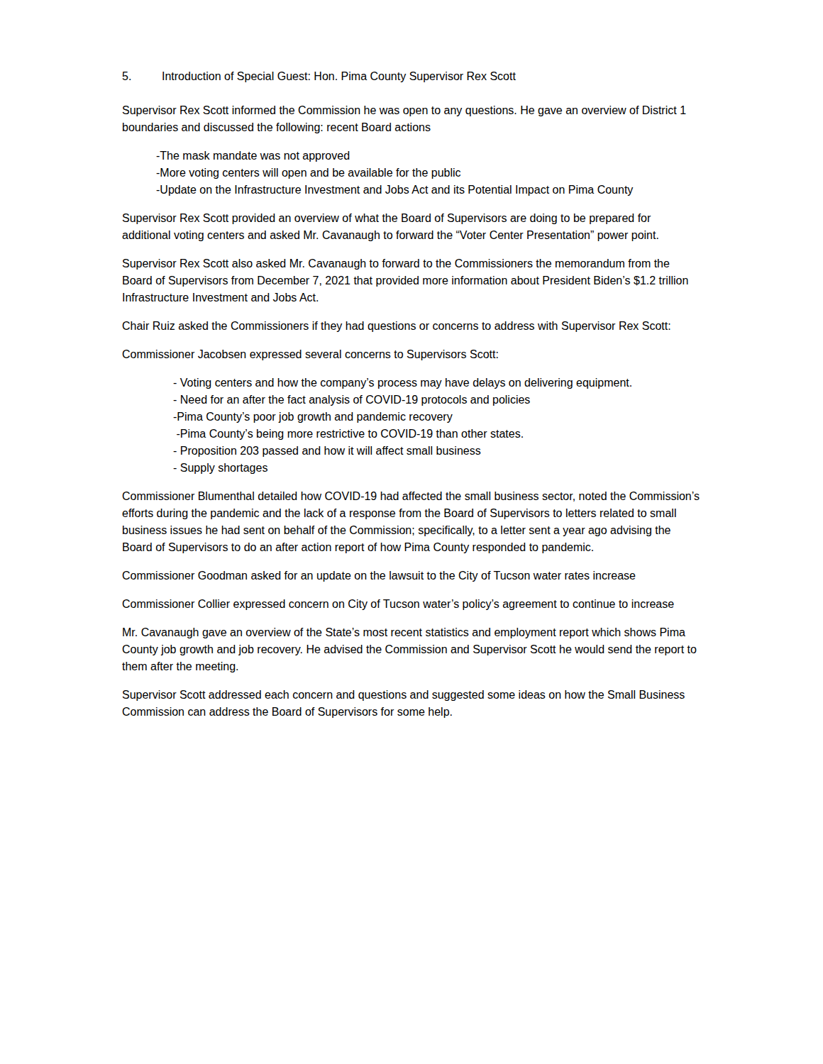5. Introduction of Special Guest: Hon. Pima County Supervisor Rex Scott
Supervisor Rex Scott informed the Commission he was open to any questions. He gave an overview of District 1 boundaries and discussed the following: recent Board actions
-The mask mandate was not approved
-More voting centers will open and be available for the public
-Update on the Infrastructure Investment and Jobs Act and its Potential Impact on Pima County
Supervisor Rex Scott provided an overview of what the Board of Supervisors are doing to be prepared for additional voting centers and asked Mr. Cavanaugh to forward the “Voter Center Presentation” power point.
Supervisor Rex Scott also asked Mr. Cavanaugh to forward to the Commissioners the memorandum from the Board of Supervisors from December 7, 2021 that provided more information about President Biden’s $1.2 trillion Infrastructure Investment and Jobs Act.
Chair Ruiz asked the Commissioners if they had questions or concerns to address with Supervisor Rex Scott:
Commissioner Jacobsen expressed several concerns to Supervisors Scott:
- Voting centers and how the company’s process may have delays on delivering equipment.
- Need for an after the fact analysis of COVID-19 protocols and policies
-Pima County’s poor job growth and pandemic recovery
-Pima County’s being more restrictive to COVID-19 than other states.
- Proposition 203 passed and how it will affect small business
- Supply shortages
Commissioner Blumenthal detailed how COVID-19 had affected the small business sector, noted the Commission’s efforts during the pandemic and the lack of a response from the Board of Supervisors to letters related to small business issues he had sent on behalf of the Commission; specifically, to a letter sent a year ago advising the Board of Supervisors to do an after action report of how Pima County responded to pandemic.
Commissioner Goodman asked for an update on the lawsuit to the City of Tucson water rates increase
Commissioner Collier expressed concern on City of Tucson water’s policy’s agreement to continue to increase
Mr. Cavanaugh gave an overview of the State’s most recent statistics and employment report which shows Pima County job growth and job recovery. He advised the Commission and Supervisor Scott he would send the report to them after the meeting.
Supervisor Scott addressed each concern and questions and suggested some ideas on how the Small Business Commission can address the Board of Supervisors for some help.